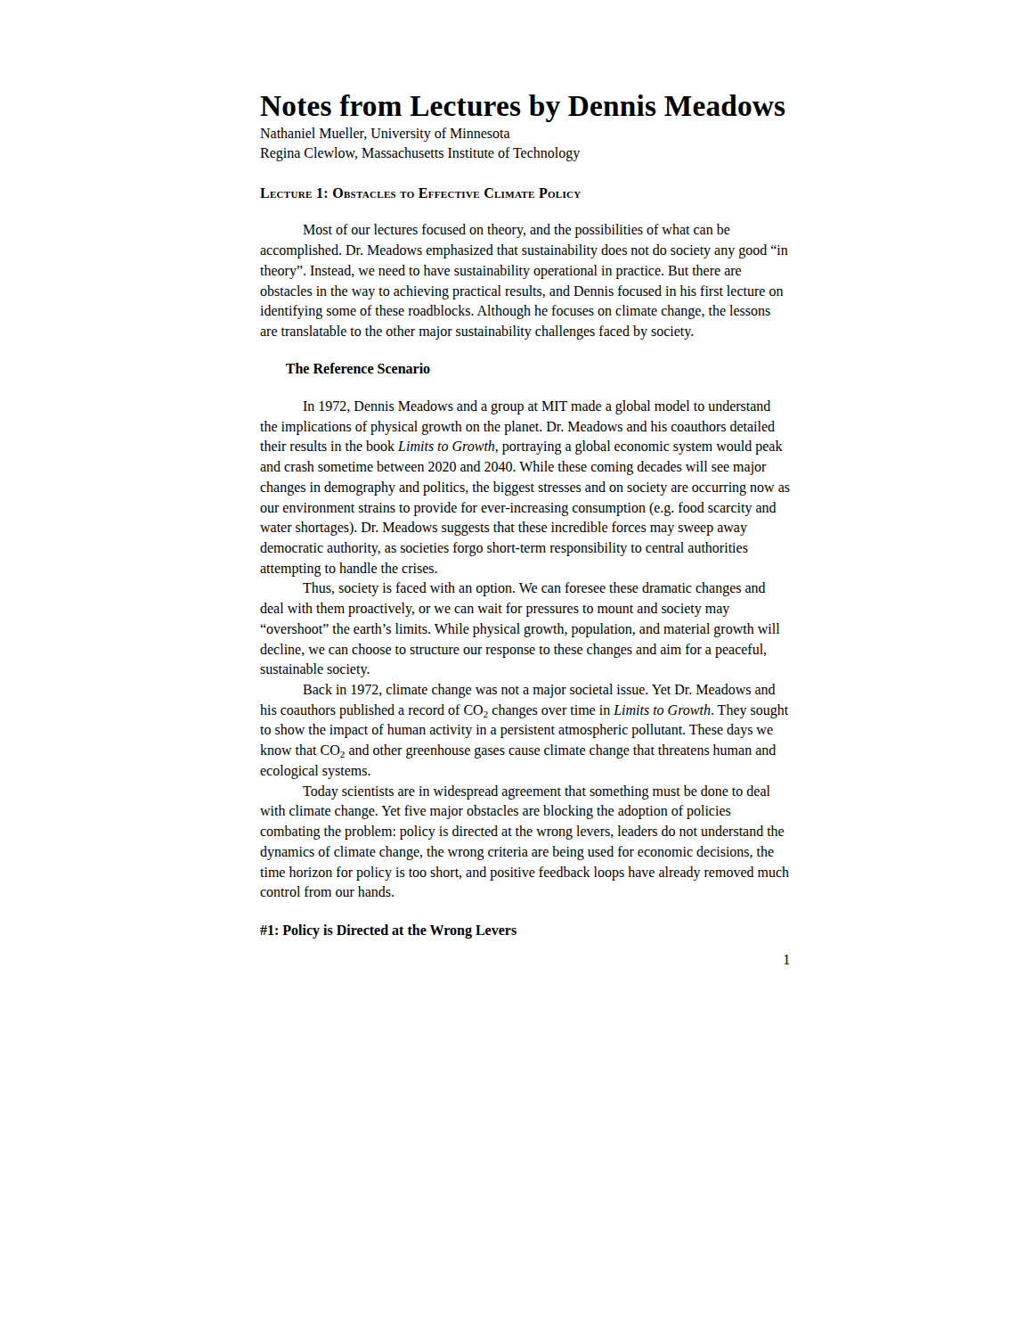Notes from Lectures by Dennis Meadows
Nathaniel Mueller, University of Minnesota
Regina Clewlow, Massachusetts Institute of Technology
Lecture 1: Obstacles to Effective Climate Policy
Most of our lectures focused on theory, and the possibilities of what can be accomplished. Dr. Meadows emphasized that sustainability does not do society any good “in theory”. Instead, we need to have sustainability operational in practice. But there are obstacles in the way to achieving practical results, and Dennis focused in his first lecture on identifying some of these roadblocks. Although he focuses on climate change, the lessons are translatable to the other major sustainability challenges faced by society.
The Reference Scenario
In 1972, Dennis Meadows and a group at MIT made a global model to understand the implications of physical growth on the planet. Dr. Meadows and his coauthors detailed their results in the book Limits to Growth, portraying a global economic system would peak and crash sometime between 2020 and 2040. While these coming decades will see major changes in demography and politics, the biggest stresses and on society are occurring now as our environment strains to provide for ever-increasing consumption (e.g. food scarcity and water shortages). Dr. Meadows suggests that these incredible forces may sweep away democratic authority, as societies forgo short-term responsibility to central authorities attempting to handle the crises.
Thus, society is faced with an option. We can foresee these dramatic changes and deal with them proactively, or we can wait for pressures to mount and society may “overshoot” the earth’s limits. While physical growth, population, and material growth will decline, we can choose to structure our response to these changes and aim for a peaceful, sustainable society.
Back in 1972, climate change was not a major societal issue. Yet Dr. Meadows and his coauthors published a record of CO2 changes over time in Limits to Growth. They sought to show the impact of human activity in a persistent atmospheric pollutant. These days we know that CO2 and other greenhouse gases cause climate change that threatens human and ecological systems.
Today scientists are in widespread agreement that something must be done to deal with climate change. Yet five major obstacles are blocking the adoption of policies combating the problem: policy is directed at the wrong levers, leaders do not understand the dynamics of climate change, the wrong criteria are being used for economic decisions, the time horizon for policy is too short, and positive feedback loops have already removed much control from our hands.
#1: Policy is Directed at the Wrong Levers
1